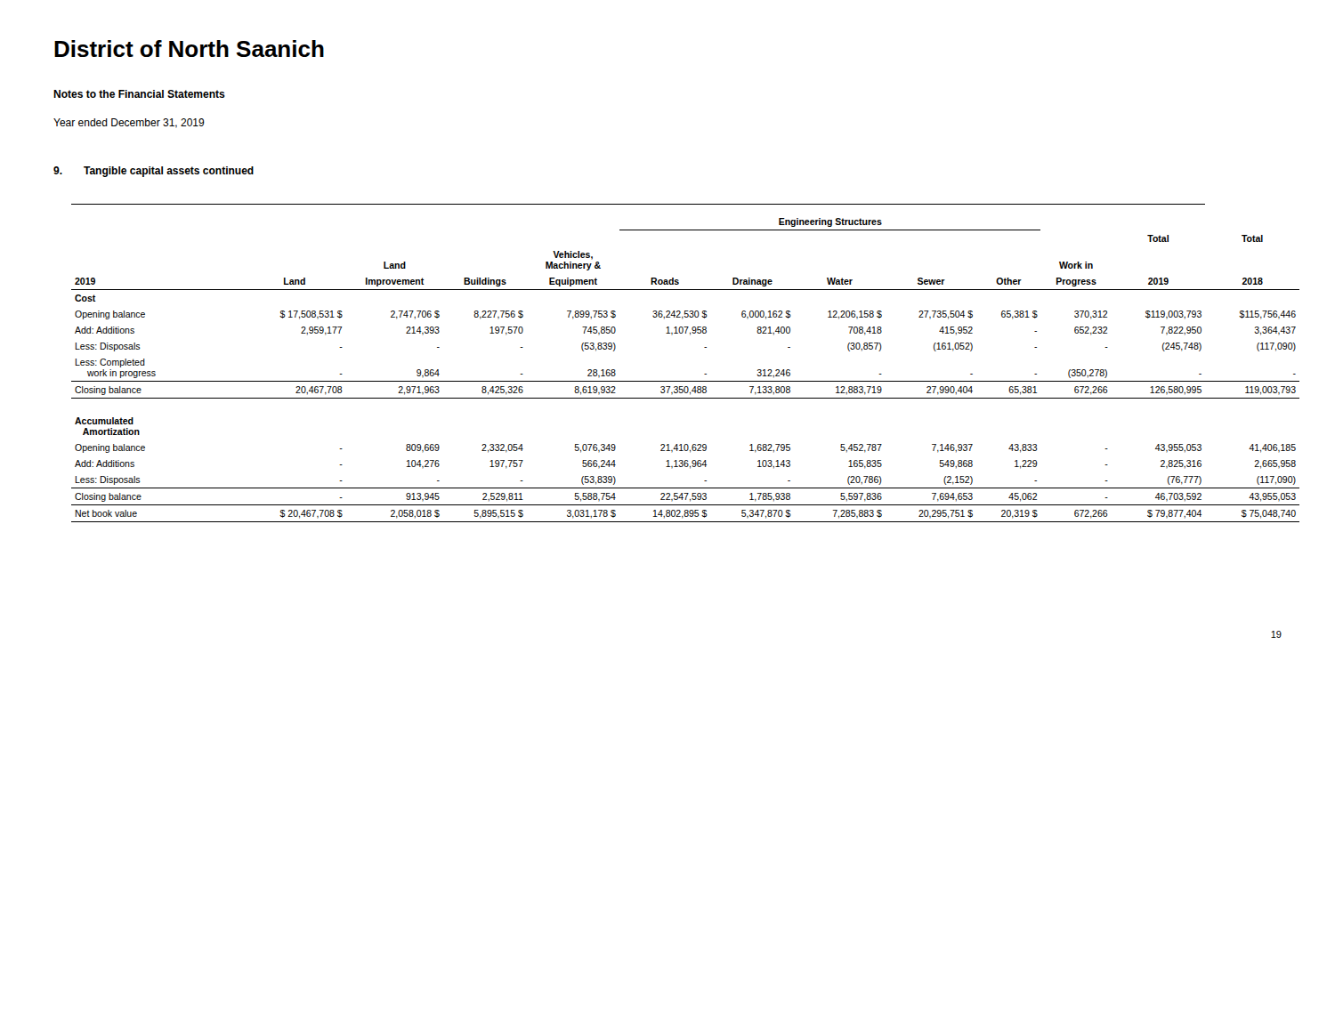District of North Saanich
Notes to the Financial Statements
Year ended December 31, 2019
9. Tangible capital assets continued
| | | | | | Engineering Structures | | | |
| | | | | | | | | | | | Total | Total |
| | | Land | | Vehicles, Machinery & | | | | | | Work in | | |
| 2019 | Land | Improvement | Buildings | Equipment | Roads | Drainage | Water | Sewer | Other | Progress | 2019 | 2018 |
| Cost | |
| Opening balance | $ 17,508,531 $ | 2,747,706 $ | 8,227,756 $ | 7,899,753 $ | 36,242,530 $ | 6,000,162 $ | 12,206,158 $ | 27,735,504 $ | 65,381 $ | 370,312 | $119,003,793 | $115,756,446 |
| Add: Additions | 2,959,177 | 214,393 | 197,570 | 745,850 | 1,107,958 | 821,400 | 708,418 | 415,952 | - | 652,232 | 7,822,950 | 3,364,437 |
| Less: Disposals | - | - | - | (53,839) | - | - | (30,857) | (161,052) | - | - | (245,748) | (117,090) |
| Less: Completed work in progress | - | 9,864 | - | 28,168 | - | 312,246 | - | - | - | (350,278) | - | - |
| Closing balance | 20,467,708 | 2,971,963 | 8,425,326 | 8,619,932 | 37,350,488 | 7,133,808 | 12,883,719 | 27,990,404 | 65,381 | 672,266 | 126,580,995 | 119,003,793 |
| Accumulated Amortization | |
| Opening balance | - | 809,669 | 2,332,054 | 5,076,349 | 21,410,629 | 1,682,795 | 5,452,787 | 7,146,937 | 43,833 | - | 43,955,053 | 41,406,185 |
| Add: Additions | - | 104,276 | 197,757 | 566,244 | 1,136,964 | 103,143 | 165,835 | 549,868 | 1,229 | - | 2,825,316 | 2,665,958 |
| Less: Disposals | - | - | - | (53,839) | - | - | (20,786) | (2,152) | - | - | (76,777) | (117,090) |
| Closing balance | - | 913,945 | 2,529,811 | 5,588,754 | 22,547,593 | 1,785,938 | 5,597,836 | 7,694,653 | 45,062 | - | 46,703,592 | 43,955,053 |
| Net book value | $ 20,467,708 $ | 2,058,018 $ | 5,895,515 $ | 3,031,178 $ | 14,802,895 $ | 5,347,870 $ | 7,285,883 $ | 20,295,751 $ | 20,319 $ | 672,266 | $ 79,877,404 | $ 75,048,740 |
19